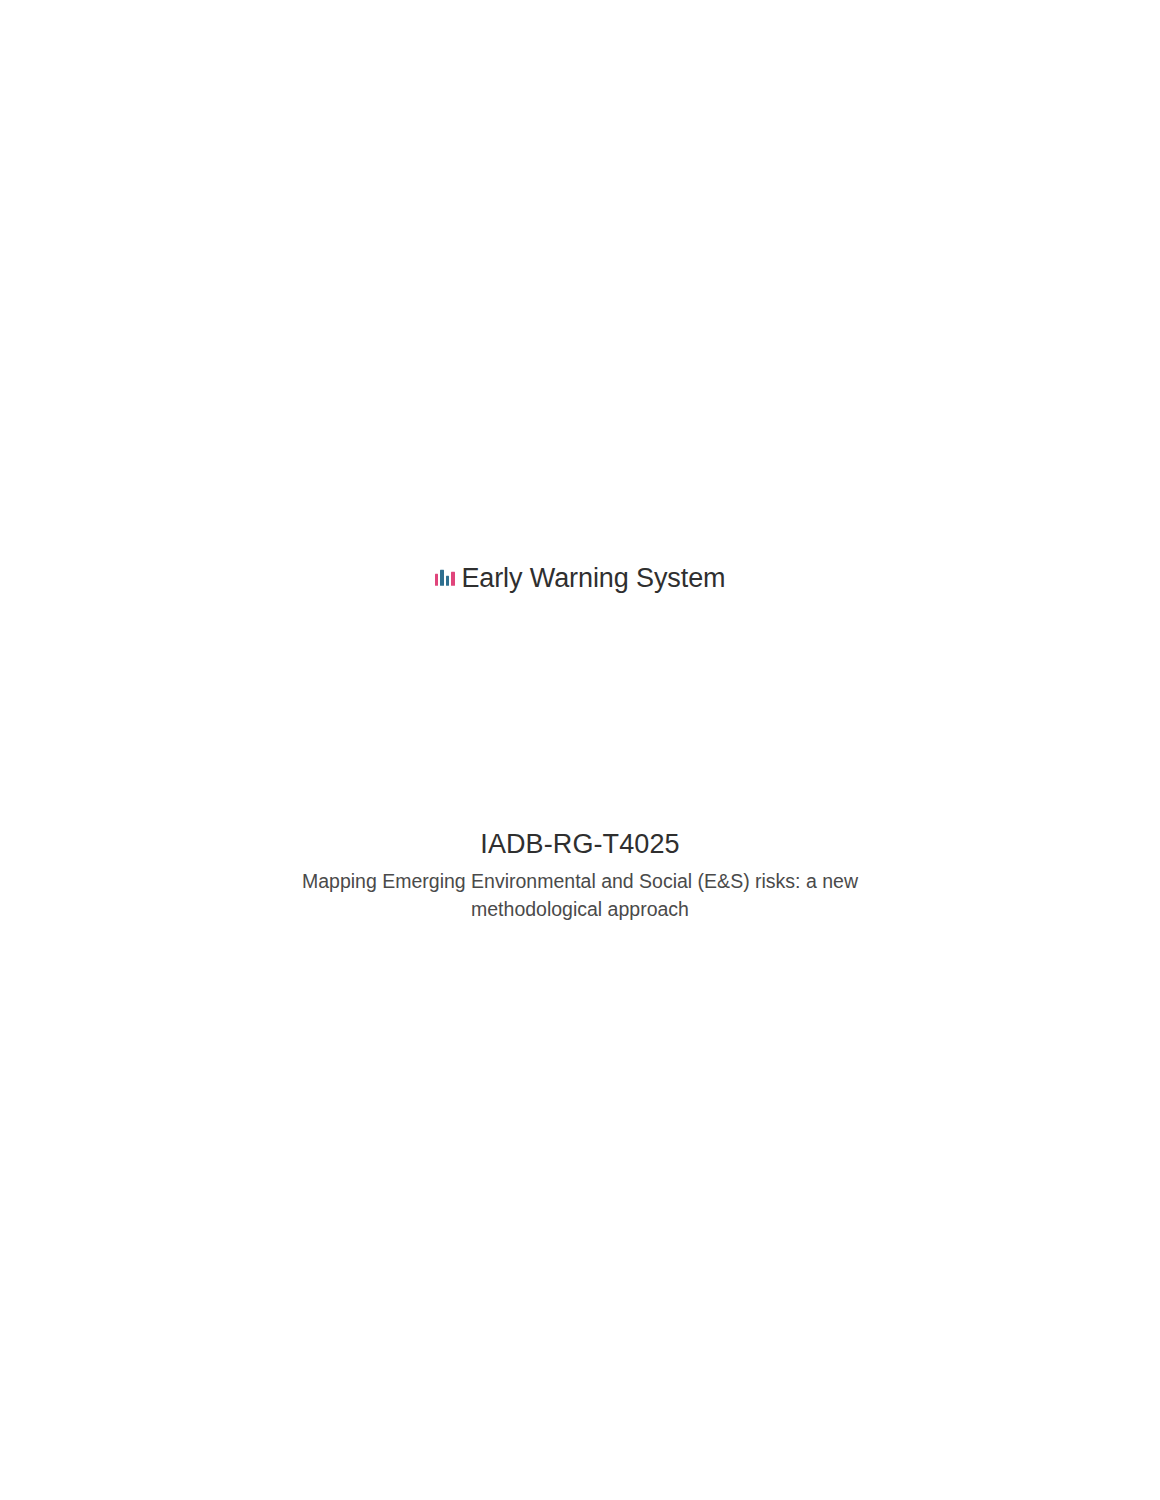Early Warning System
IADB-RG-T4025
Mapping Emerging Environmental and Social (E&S) risks: a new methodological approach